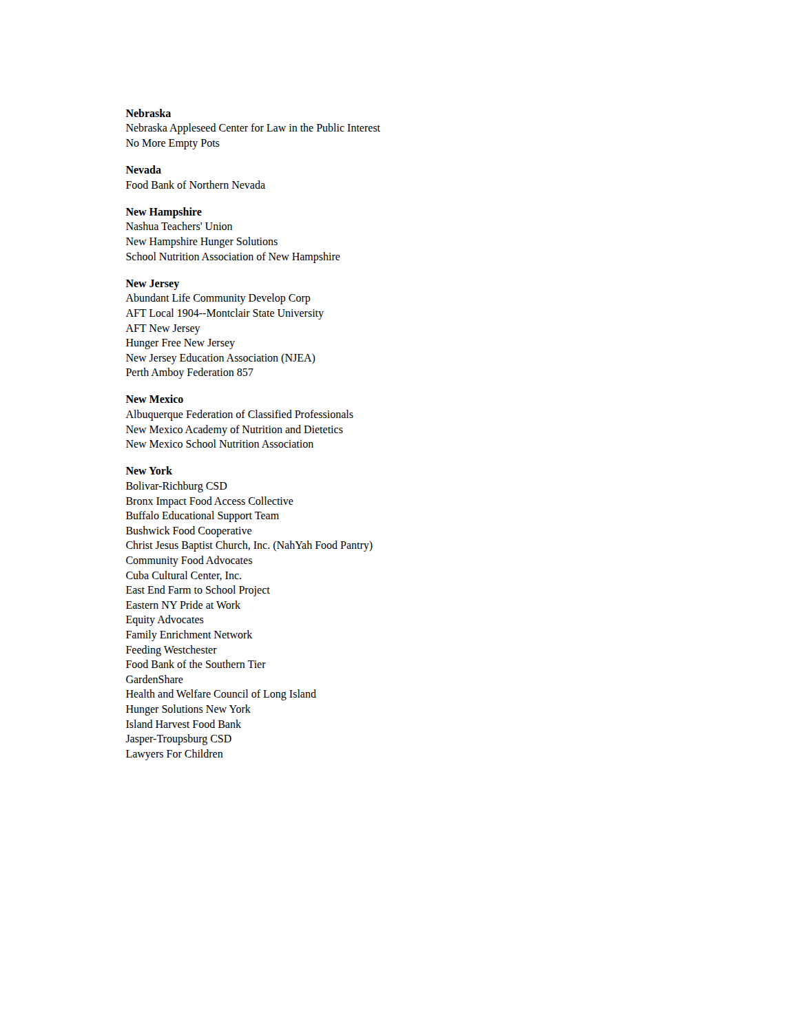Nebraska
Nebraska Appleseed Center for Law in the Public Interest
No More Empty Pots
Nevada
Food Bank of Northern Nevada
New Hampshire
Nashua Teachers' Union
New Hampshire Hunger Solutions
School Nutrition Association of New Hampshire
New Jersey
Abundant Life Community Develop Corp
AFT Local 1904--Montclair State University
AFT New Jersey
Hunger Free New Jersey
New Jersey Education Association (NJEA)
Perth Amboy Federation 857
New Mexico
Albuquerque Federation of Classified Professionals
New Mexico Academy of Nutrition and Dietetics
New Mexico School Nutrition Association
New York
Bolivar-Richburg CSD
Bronx Impact Food Access Collective
Buffalo Educational Support Team
Bushwick Food Cooperative
Christ Jesus Baptist Church, Inc. (NahYah Food Pantry)
Community Food Advocates
Cuba Cultural Center, Inc.
East End Farm to School Project
Eastern NY Pride at Work
Equity Advocates
Family Enrichment Network
Feeding Westchester
Food Bank of the Southern Tier
GardenShare
Health and Welfare Council of Long Island
Hunger Solutions New York
Island Harvest Food Bank
Jasper-Troupsburg CSD
Lawyers For Children